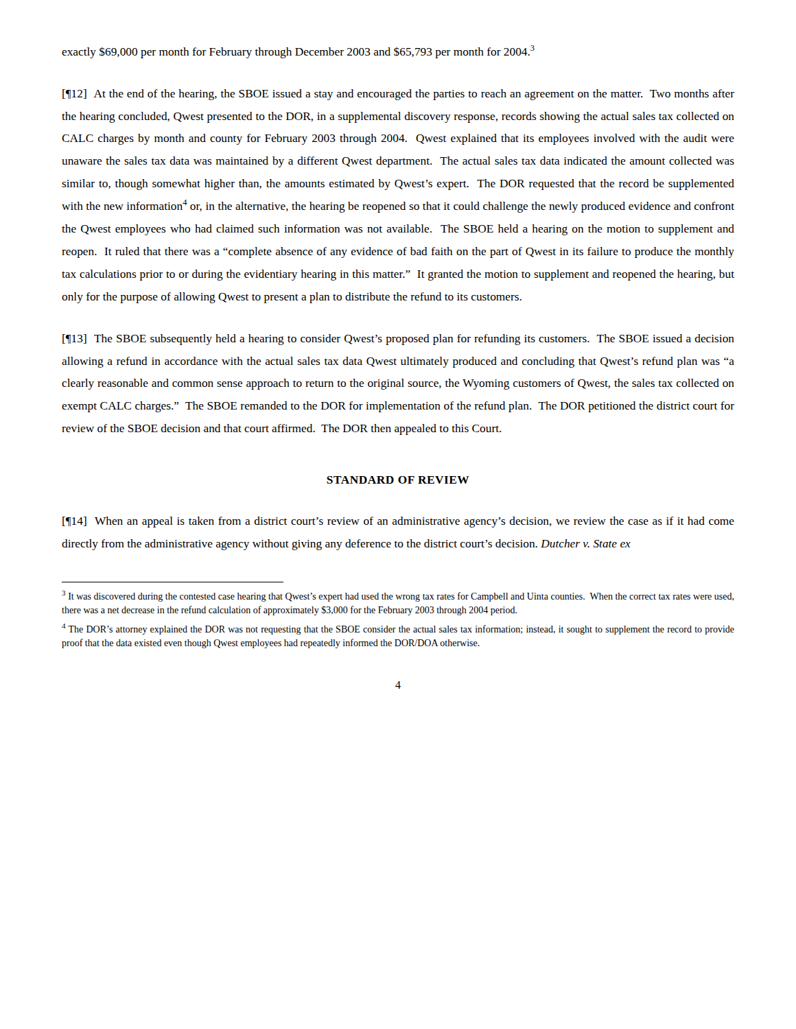exactly $69,000 per month for February through December 2003 and $65,793 per month for 2004.3
[¶12] At the end of the hearing, the SBOE issued a stay and encouraged the parties to reach an agreement on the matter. Two months after the hearing concluded, Qwest presented to the DOR, in a supplemental discovery response, records showing the actual sales tax collected on CALC charges by month and county for February 2003 through 2004. Qwest explained that its employees involved with the audit were unaware the sales tax data was maintained by a different Qwest department. The actual sales tax data indicated the amount collected was similar to, though somewhat higher than, the amounts estimated by Qwest’s expert. The DOR requested that the record be supplemented with the new information4 or, in the alternative, the hearing be reopened so that it could challenge the newly produced evidence and confront the Qwest employees who had claimed such information was not available. The SBOE held a hearing on the motion to supplement and reopen. It ruled that there was a “complete absence of any evidence of bad faith on the part of Qwest in its failure to produce the monthly tax calculations prior to or during the evidentiary hearing in this matter.” It granted the motion to supplement and reopened the hearing, but only for the purpose of allowing Qwest to present a plan to distribute the refund to its customers.
[¶13] The SBOE subsequently held a hearing to consider Qwest’s proposed plan for refunding its customers. The SBOE issued a decision allowing a refund in accordance with the actual sales tax data Qwest ultimately produced and concluding that Qwest’s refund plan was “a clearly reasonable and common sense approach to return to the original source, the Wyoming customers of Qwest, the sales tax collected on exempt CALC charges.” The SBOE remanded to the DOR for implementation of the refund plan. The DOR petitioned the district court for review of the SBOE decision and that court affirmed. The DOR then appealed to this Court.
STANDARD OF REVIEW
[¶14] When an appeal is taken from a district court’s review of an administrative agency’s decision, we review the case as if it had come directly from the administrative agency without giving any deference to the district court’s decision. Dutcher v. State ex
3 It was discovered during the contested case hearing that Qwest’s expert had used the wrong tax rates for Campbell and Uinta counties. When the correct tax rates were used, there was a net decrease in the refund calculation of approximately $3,000 for the February 2003 through 2004 period.
4 The DOR’s attorney explained the DOR was not requesting that the SBOE consider the actual sales tax information; instead, it sought to supplement the record to provide proof that the data existed even though Qwest employees had repeatedly informed the DOR/DOA otherwise.
4